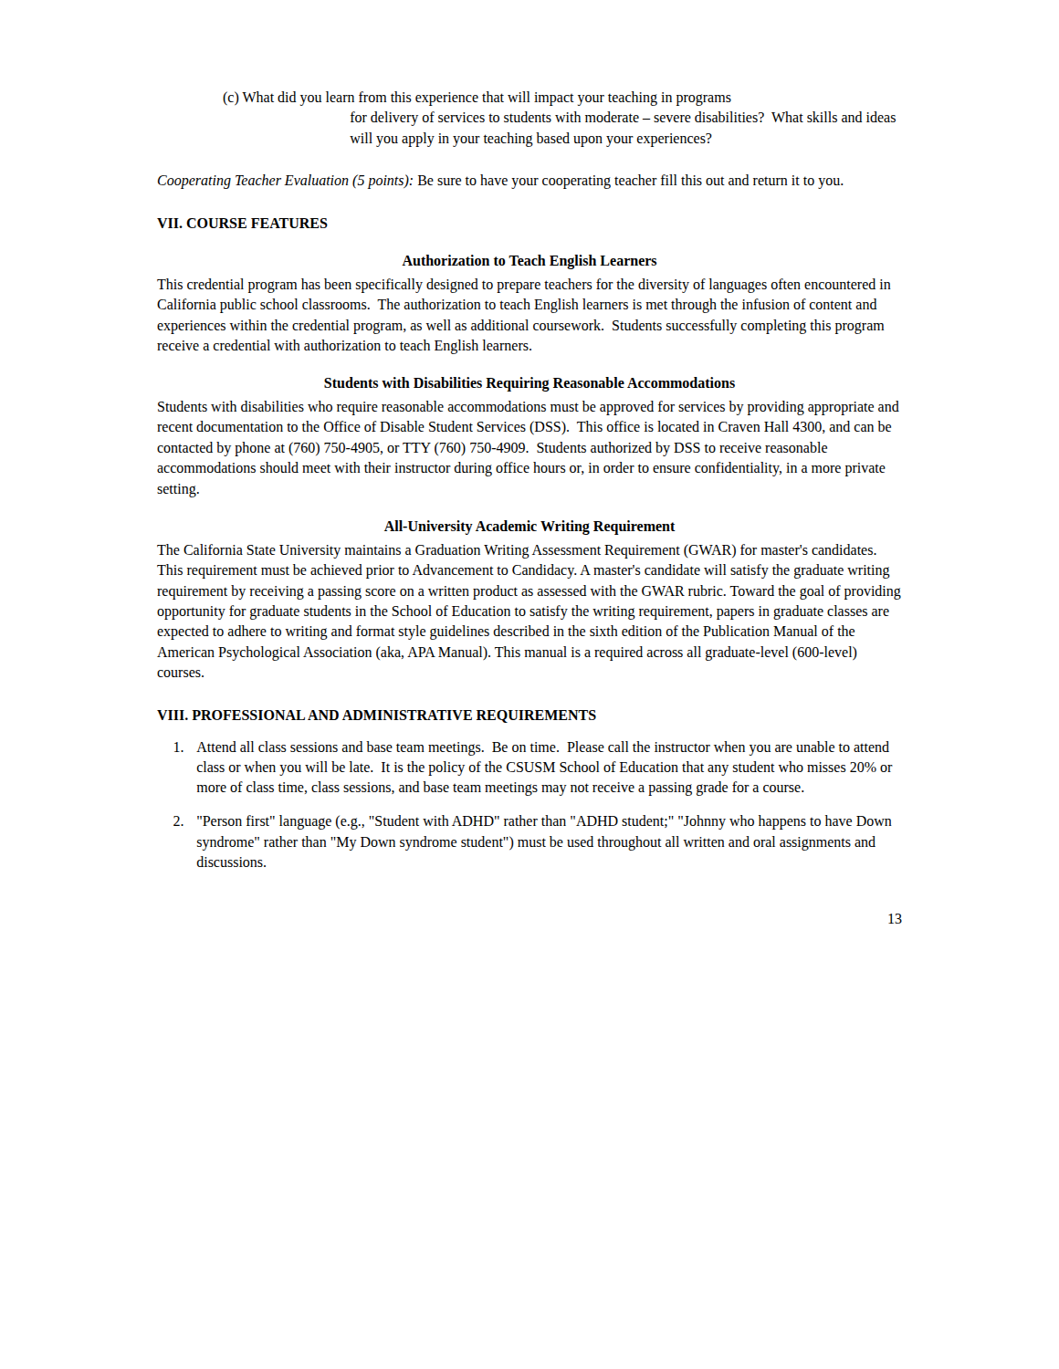(c) What did you learn from this experience that will impact your teaching in programs for delivery of services to students with moderate – severe disabilities? What skills and ideas will you apply in your teaching based upon your experiences?
Cooperating Teacher Evaluation (5 points): Be sure to have your cooperating teacher fill this out and return it to you.
VII. COURSE FEATURES
Authorization to Teach English Learners
This credential program has been specifically designed to prepare teachers for the diversity of languages often encountered in California public school classrooms. The authorization to teach English learners is met through the infusion of content and experiences within the credential program, as well as additional coursework. Students successfully completing this program receive a credential with authorization to teach English learners.
Students with Disabilities Requiring Reasonable Accommodations
Students with disabilities who require reasonable accommodations must be approved for services by providing appropriate and recent documentation to the Office of Disable Student Services (DSS). This office is located in Craven Hall 4300, and can be contacted by phone at (760) 750-4905, or TTY (760) 750-4909. Students authorized by DSS to receive reasonable accommodations should meet with their instructor during office hours or, in order to ensure confidentiality, in a more private setting.
All-University Academic Writing Requirement
The California State University maintains a Graduation Writing Assessment Requirement (GWAR) for master's candidates. This requirement must be achieved prior to Advancement to Candidacy. A master's candidate will satisfy the graduate writing requirement by receiving a passing score on a written product as assessed with the GWAR rubric. Toward the goal of providing opportunity for graduate students in the School of Education to satisfy the writing requirement, papers in graduate classes are expected to adhere to writing and format style guidelines described in the sixth edition of the Publication Manual of the American Psychological Association (aka, APA Manual). This manual is a required across all graduate-level (600-level) courses.
VIII. PROFESSIONAL AND ADMINISTRATIVE REQUIREMENTS
Attend all class sessions and base team meetings. Be on time. Please call the instructor when you are unable to attend class or when you will be late. It is the policy of the CSUSM School of Education that any student who misses 20% or more of class time, class sessions, and base team meetings may not receive a passing grade for a course.
"Person first" language (e.g., "Student with ADHD" rather than "ADHD student;" "Johnny who happens to have Down syndrome" rather than "My Down syndrome student") must be used throughout all written and oral assignments and discussions.
13